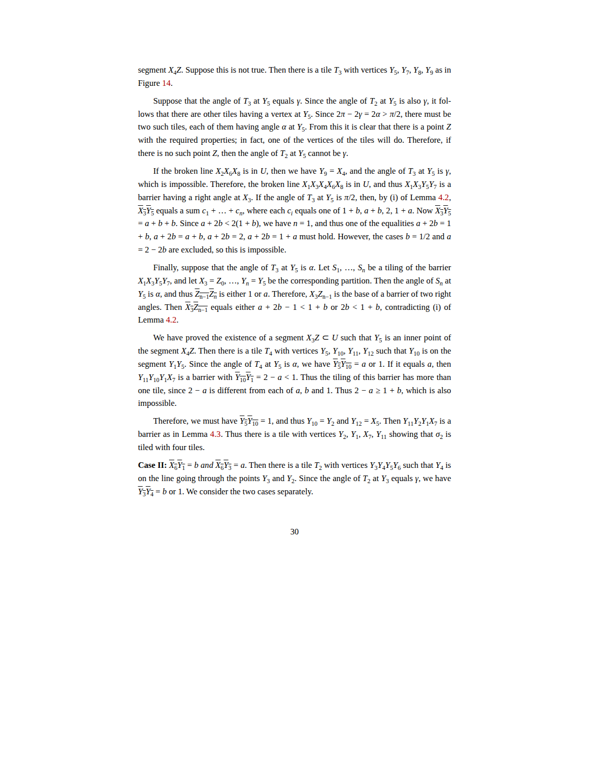segment X4Z. Suppose this is not true. Then there is a tile T3 with vertices Y5, Y7, Y8, Y9 as in Figure 14.
Suppose that the angle of T3 at Y5 equals γ. Since the angle of T2 at Y5 is also γ, it follows that there are other tiles having a vertex at Y5. Since 2π − 2γ = 2α > π/2, there must be two such tiles, each of them having angle α at Y5. From this it is clear that there is a point Z with the required properties; in fact, one of the vertices of the tiles will do. Therefore, if there is no such point Z, then the angle of T2 at Y5 cannot be γ.
If the broken line X2X6X8 is in U, then we have Y9 = X4, and the angle of T3 at Y5 is γ, which is impossible. Therefore, the broken line X1X3X4X6X8 is in U, and thus X1X3Y5Y7 is a barrier having a right angle at X3. If the angle of T3 at Y5 is π/2, then, by (i) of Lemma 4.2, X3Y5 equals a sum c1 + … + cn, where each ci equals one of 1 + b, a + b, 2, 1 + a. Now X3Y5 = a + b + b. Since a + 2b < 2(1 + b), we have n = 1, and thus one of the equalities a + 2b = 1 + b, a + 2b = a + b, a + 2b = 2, a + 2b = 1 + a must hold. However, the cases b = 1/2 and a = 2 − 2b are excluded, so this is impossible.
Finally, suppose that the angle of T3 at Y5 is α. Let S1, …, Sn be a tiling of the barrier X1X3Y5Y7, and let X3 = Z0, …, Yn = Y5 be the corresponding partition. Then the angle of Sn at Y5 is α, and thus Zn−1Zn is either 1 or a. Therefore, X3Zn−1 is the base of a barrier of two right angles. Then X3Zn−1 equals either a + 2b − 1 < 1 + b or 2b < 1 + b, contradicting (i) of Lemma 4.2.
We have proved the existence of a segment X3Z ⊂ U such that Y5 is an inner point of the segment X4Z. Then there is a tile T4 with vertices Y5, Y10, Y11, Y12 such that Y10 is on the segment Y1Y5. Since the angle of T4 at Y5 is α, we have Y5Y10 = a or 1. If it equals a, then Y11Y10Y1X7 is a barrier with Y10Y1 = 2 − a < 1. Thus the tiling of this barrier has more than one tile, since 2 − a is different from each of a, b and 1. Thus 2 − a ≥ 1 + b, which is also impossible.
Therefore, we must have Y5Y10 = 1, and thus Y10 = Y2 and Y12 = X5. Then Y11Y2Y1X7 is a barrier as in Lemma 4.3. Thus there is a tile with vertices Y2, Y1, X7, Y11 showing that σ2 is tiled with four tiles.
Case II: X6Y1 = b and X6Y3 = a. Then there is a tile T2 with vertices Y3Y4Y5Y6 such that Y4 is on the line going through the points Y3 and Y2. Since the angle of T2 at Y3 equals γ, we have Y3Y4 = b or 1. We consider the two cases separately.
30